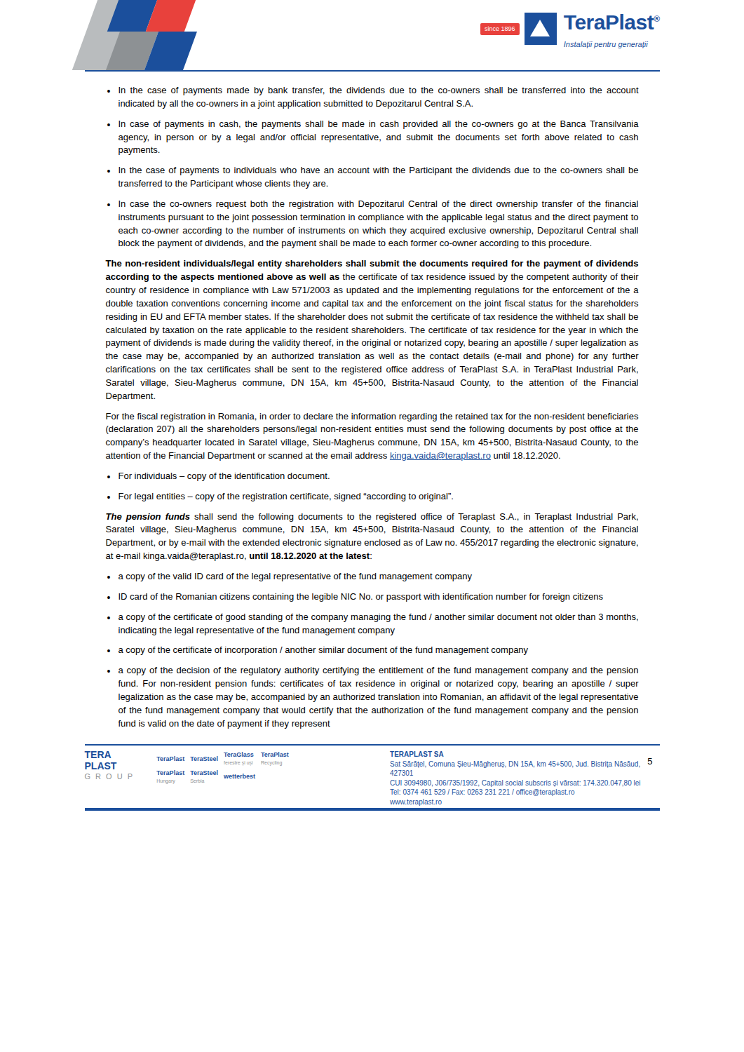since 1896 TeraPlast®
Instalații pentru generații
In the case of payments made by bank transfer, the dividends due to the co-owners shall be transferred into the account indicated by all the co-owners in a joint application submitted to Depozitarul Central S.A.
In case of payments in cash, the payments shall be made in cash provided all the co-owners go at the Banca Transilvania agency, in person or by a legal and/or official representative, and submit the documents set forth above related to cash payments.
In the case of payments to individuals who have an account with the Participant the dividends due to the co-owners shall be transferred to the Participant whose clients they are.
In case the co-owners request both the registration with Depozitarul Central of the direct ownership transfer of the financial instruments pursuant to the joint possession termination in compliance with the applicable legal status and the direct payment to each co-owner according to the number of instruments on which they acquired exclusive ownership, Depozitarul Central shall block the payment of dividends, and the payment shall be made to each former co-owner according to this procedure.
The non-resident individuals/legal entity shareholders shall submit the documents required for the payment of dividends according to the aspects mentioned above as well as the certificate of tax residence issued by the competent authority of their country of residence in compliance with Law 571/2003 as updated and the implementing regulations for the enforcement of the a double taxation conventions concerning income and capital tax and the enforcement on the joint fiscal status for the shareholders residing in EU and EFTA member states. If the shareholder does not submit the certificate of tax residence the withheld tax shall be calculated by taxation on the rate applicable to the resident shareholders. The certificate of tax residence for the year in which the payment of dividends is made during the validity thereof, in the original or notarized copy, bearing an apostille / super legalization as the case may be, accompanied by an authorized translation as well as the contact details (e-mail and phone) for any further clarifications on the tax certificates shall be sent to the registered office address of TeraPlast S.A. in TeraPlast Industrial Park, Saratel village, Sieu-Magherus commune, DN 15A, km 45+500, Bistrita-Nasaud County, to the attention of the Financial Department.
For the fiscal registration in Romania, in order to declare the information regarding the retained tax for the non-resident beneficiaries (declaration 207) all the shareholders persons/legal non-resident entities must send the following documents by post office at the company’s headquarter located in Saratel village, Sieu-Magherus commune, DN 15A, km 45+500, Bistrita-Nasaud County, to the attention of the Financial Department or scanned at the email address kinga.vaida@teraplast.ro until 18.12.2020.
For individuals – copy of the identification document.
For legal entities – copy of the registration certificate, signed “according to original”.
The pension funds shall send the following documents to the registered office of Teraplast S.A., in Teraplast Industrial Park, Saratel village, Sieu-Magherus commune, DN 15A, km 45+500, Bistrita-Nasaud County, to the attention of the Financial Department, or by e-mail with the extended electronic signature enclosed as of Law no. 455/2017 regarding the electronic signature, at e-mail kinga.vaida@teraplast.ro, until 18.12.2020 at the latest:
a copy of the valid ID card of the legal representative of the fund management company
ID card of the Romanian citizens containing the legible NIC No. or passport with identification number for foreign citizens
a copy of the certificate of good standing of the company managing the fund / another similar document not older than 3 months, indicating the legal representative of the fund management company
a copy of the certificate of incorporation / another similar document of the fund management company
a copy of the decision of the regulatory authority certifying the entitlement of the fund management company and the pension fund. For non-resident pension funds: certificates of tax residence in original or notarized copy, bearing an apostille / super legalization as the case may be, accompanied by an authorized translation into Romanian, an affidavit of the legal representative of the fund management company that would certify that the authorization of the fund management company and the pension fund is valid on the date of payment if they represent
5
TERA
PLAST
G R O U P
| TeraPlast | TeraSteel | TeraGlass ferestre și uși | TeraPlast Recycling |
| TeraPlast Hungary | TeraSteel Serbia | wetterbest | |
TERAPLAST SA
Sat Sărățel, Comuna Șieu-Măgheruș, DN 15A, km 45+500, Jud. Bistrița Năsăud, 427301
CUI 3094980, J06/735/1992, Capital social subscris și vărsat: 174.320.047,80 lei
Tel: 0374 461 529 / Fax: 0263 231 221 / office@teraplast.ro
www.teraplast.ro